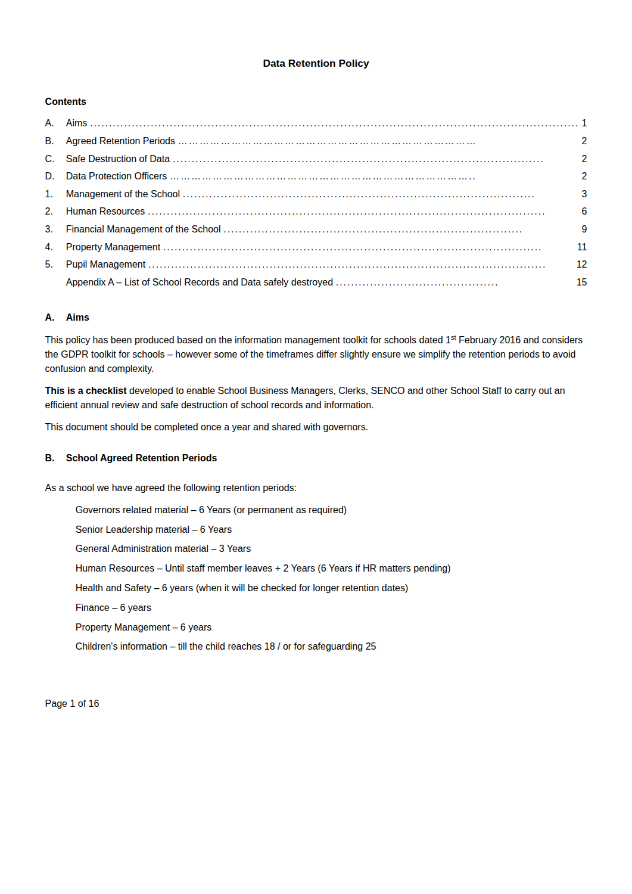Data Retention Policy
Contents
A. Aims .................................................................................................................................. 1
B. Agreed Retention Periods ………………………………………………………………………… 2
C. Safe Destruction of Data .................................................................................................. 2
D. Data Protection Officers ………………………………………………………………………….. 2
1. Management of the School ............................................................................................. 3
2. Human Resources ......................................................................................................... 6
3. Financial Management of the School ............................................................................... 9
4. Property Management .................................................................................................... 11
5. Pupil Management ......................................................................................................... 12
Appendix A – List of School Records and Data safely destroyed ........................................... 15
A. Aims
This policy has been produced based on the information management toolkit for schools dated 1st February 2016 and considers the GDPR toolkit for schools – however some of the timeframes differ slightly ensure we simplify the retention periods to avoid confusion and complexity.
This is a checklist developed to enable School Business Managers, Clerks, SENCO and other School Staff to carry out an efficient annual review and safe destruction of school records and information.
This document should be completed once a year and shared with governors.
B. School Agreed Retention Periods
As a school we have agreed the following retention periods:
Governors related material – 6 Years (or permanent as required)
Senior Leadership material – 6 Years
General Administration material – 3 Years
Human Resources – Until staff member leaves + 2 Years (6 Years if HR matters pending)
Health and Safety – 6 years (when it will be checked for longer retention dates)
Finance – 6 years
Property Management – 6 years
Children's information – till the child reaches 18 / or for safeguarding 25
Page 1 of 16